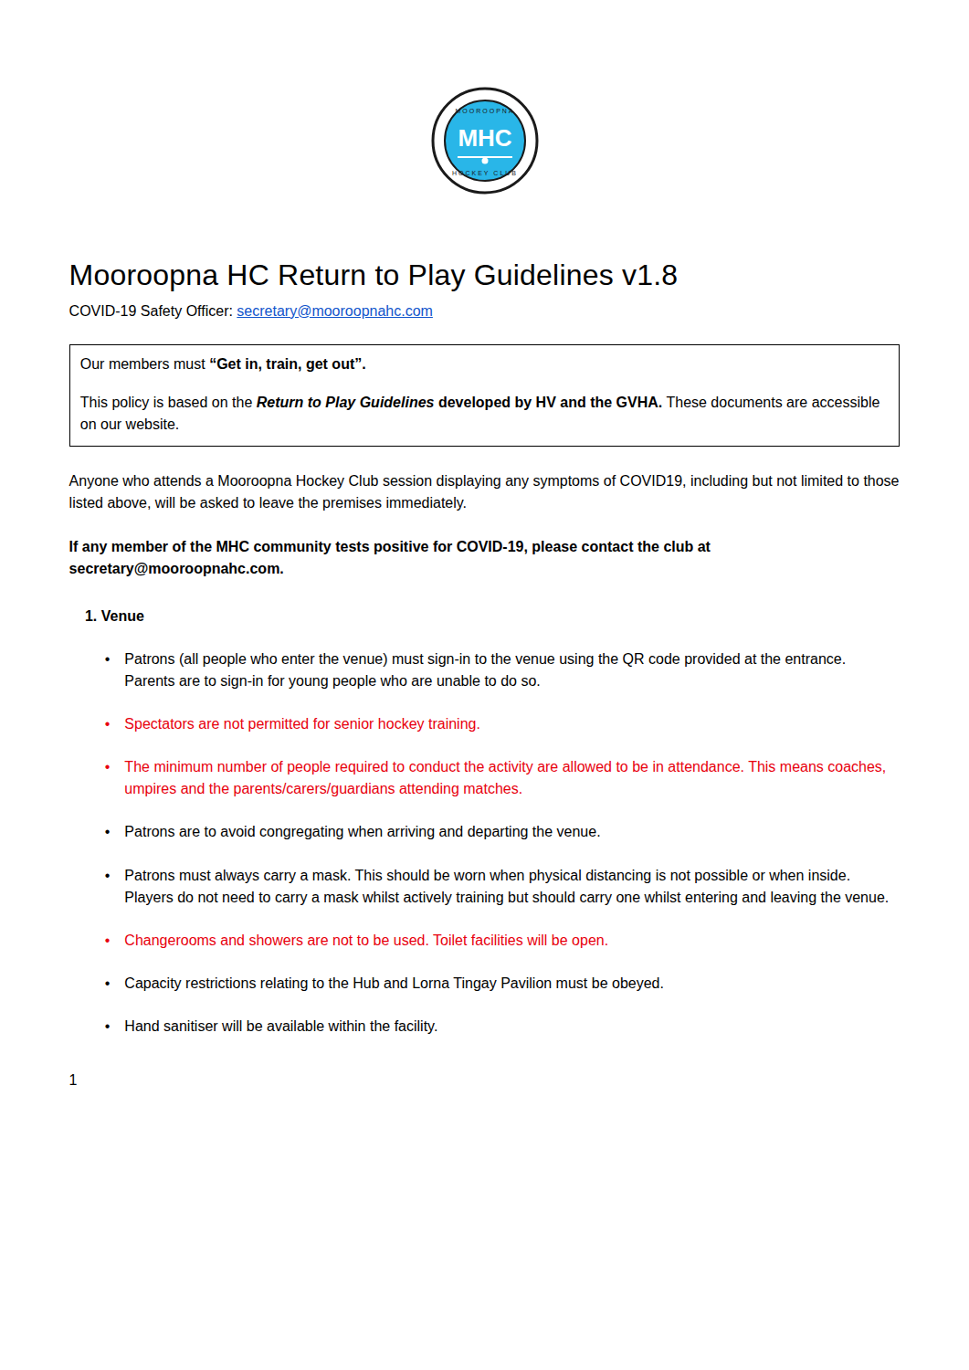MOOROOPNA HOCKEY CLUB MHC
Mooroopna HC Return to Play Guidelines v1.8
COVID-19 Safety Officer: secretary@mooroopnahc.com
Our members must “Get in, train, get out”.
This policy is based on the Return to Play Guidelines developed by HV and the GVHA. These documents are accessible on our website.
Anyone who attends a Mooroopna Hockey Club session displaying any symptoms of COVID19, including but not limited to those listed above, will be asked to leave the premises immediately.
If any member of the MHC community tests positive for COVID-19, please contact the club at secretary@mooroopnahc.com.
Venue
Patrons (all people who enter the venue) must sign-in to the venue using the QR code provided at the entrance. Parents are to sign-in for young people who are unable to do so.
Spectators are not permitted for senior hockey training.
The minimum number of people required to conduct the activity are allowed to be in attendance. This means coaches, umpires and the parents/carers/guardians attending matches.
Patrons are to avoid congregating when arriving and departing the venue.
Patrons must always carry a mask. This should be worn when physical distancing is not possible or when inside. Players do not need to carry a mask whilst actively training but should carry one whilst entering and leaving the venue.
Changerooms and showers are not to be used. Toilet facilities will be open.
Capacity restrictions relating to the Hub and Lorna Tingay Pavilion must be obeyed.
Hand sanitiser will be available within the facility.
1